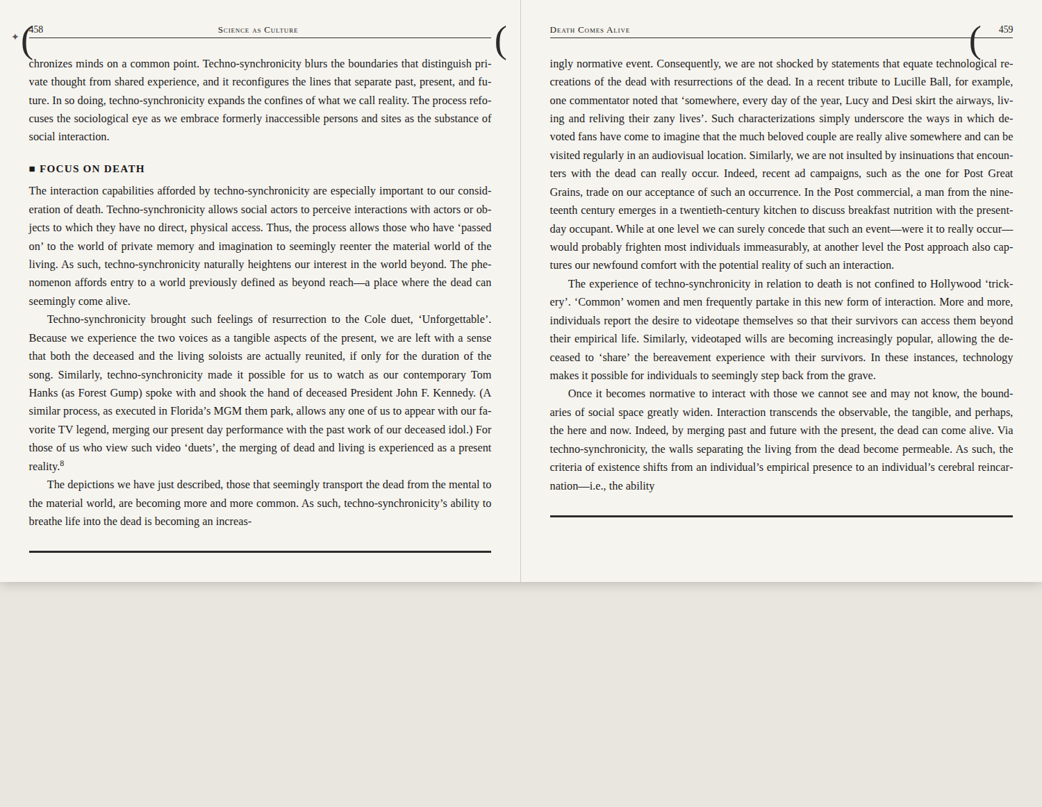( (
458 Science as Culture
✦
chronizes minds on a common point. Techno-synchronicity blurs the boundaries that distinguish private thought from shared experience, and it reconfigures the lines that separate past, present, and future. In so doing, techno-synchronicity expands the confines of what we call reality. The process refocuses the sociological eye as we embrace formerly inaccessible persons and sites as the substance of social interaction.
Focus on Death
The interaction capabilities afforded by techno-synchronicity are especially important to our consideration of death. Techno-synchronicity allows social actors to perceive interactions with actors or objects to which they have no direct, physical access. Thus, the process allows those who have ‘passed on’ to the world of private memory and imagination to seemingly reenter the material world of the living. As such, techno-synchronicity naturally heightens our interest in the world beyond. The phenomenon affords entry to a world previously defined as beyond reach—a place where the dead can seemingly come alive.
Techno-synchronicity brought such feelings of resurrection to the Cole duet, ‘Unforgettable’. Because we experience the two voices as a tangible aspects of the present, we are left with a sense that both the deceased and the living soloists are actually reunited, if only for the duration of the song. Similarly, techno-synchronicity made it possible for us to watch as our contemporary Tom Hanks (as Forest Gump) spoke with and shook the hand of deceased President John F. Kennedy. (A similar process, as executed in Florida’s MGM them park, allows any one of us to appear with our favorite TV legend, merging our present day performance with the past work of our deceased idol.) For those of us who view such video ‘duets’, the merging of dead and living is experienced as a present reality.8
The depictions we have just described, those that seemingly transport the dead from the mental to the material world, are becoming more and more common. As such, techno-synchronicity’s ability to breathe life into the dead is becoming an increas-
(
Death Comes Alive 459
ingly normative event. Consequently, we are not shocked by statements that equate technological re-creations of the dead with resurrections of the dead. In a recent tribute to Lucille Ball, for example, one commentator noted that ‘somewhere, every day of the year, Lucy and Desi skirt the airways, living and reliving their zany lives’. Such characterizations simply underscore the ways in which devoted fans have come to imagine that the much beloved couple are really alive somewhere and can be visited regularly in an audiovisual location. Similarly, we are not insulted by insinuations that encounters with the dead can really occur. Indeed, recent ad campaigns, such as the one for Post Great Grains, trade on our acceptance of such an occurrence. In the Post commercial, a man from the nineteenth century emerges in a twentieth-century kitchen to discuss breakfast nutrition with the present-day occupant. While at one level we can surely concede that such an event—were it to really occur—would probably frighten most individuals immeasurably, at another level the Post approach also captures our newfound comfort with the potential reality of such an interaction.
The experience of techno-synchronicity in relation to death is not confined to Hollywood ‘trickery’. ‘Common’ women and men frequently partake in this new form of interaction. More and more, individuals report the desire to videotape themselves so that their survivors can access them beyond their empirical life. Similarly, videotaped wills are becoming increasingly popular, allowing the deceased to ‘share’ the bereavement experience with their survivors. In these instances, technology makes it possible for individuals to seemingly step back from the grave.
Once it becomes normative to interact with those we cannot see and may not know, the boundaries of social space greatly widen. Interaction transcends the observable, the tangible, and perhaps, the here and now. Indeed, by merging past and future with the present, the dead can come alive. Via techno-synchronicity, the walls separating the living from the dead become permeable. As such, the criteria of existence shifts from an individual’s empirical presence to an individual’s cerebral reincarnation—i.e., the ability